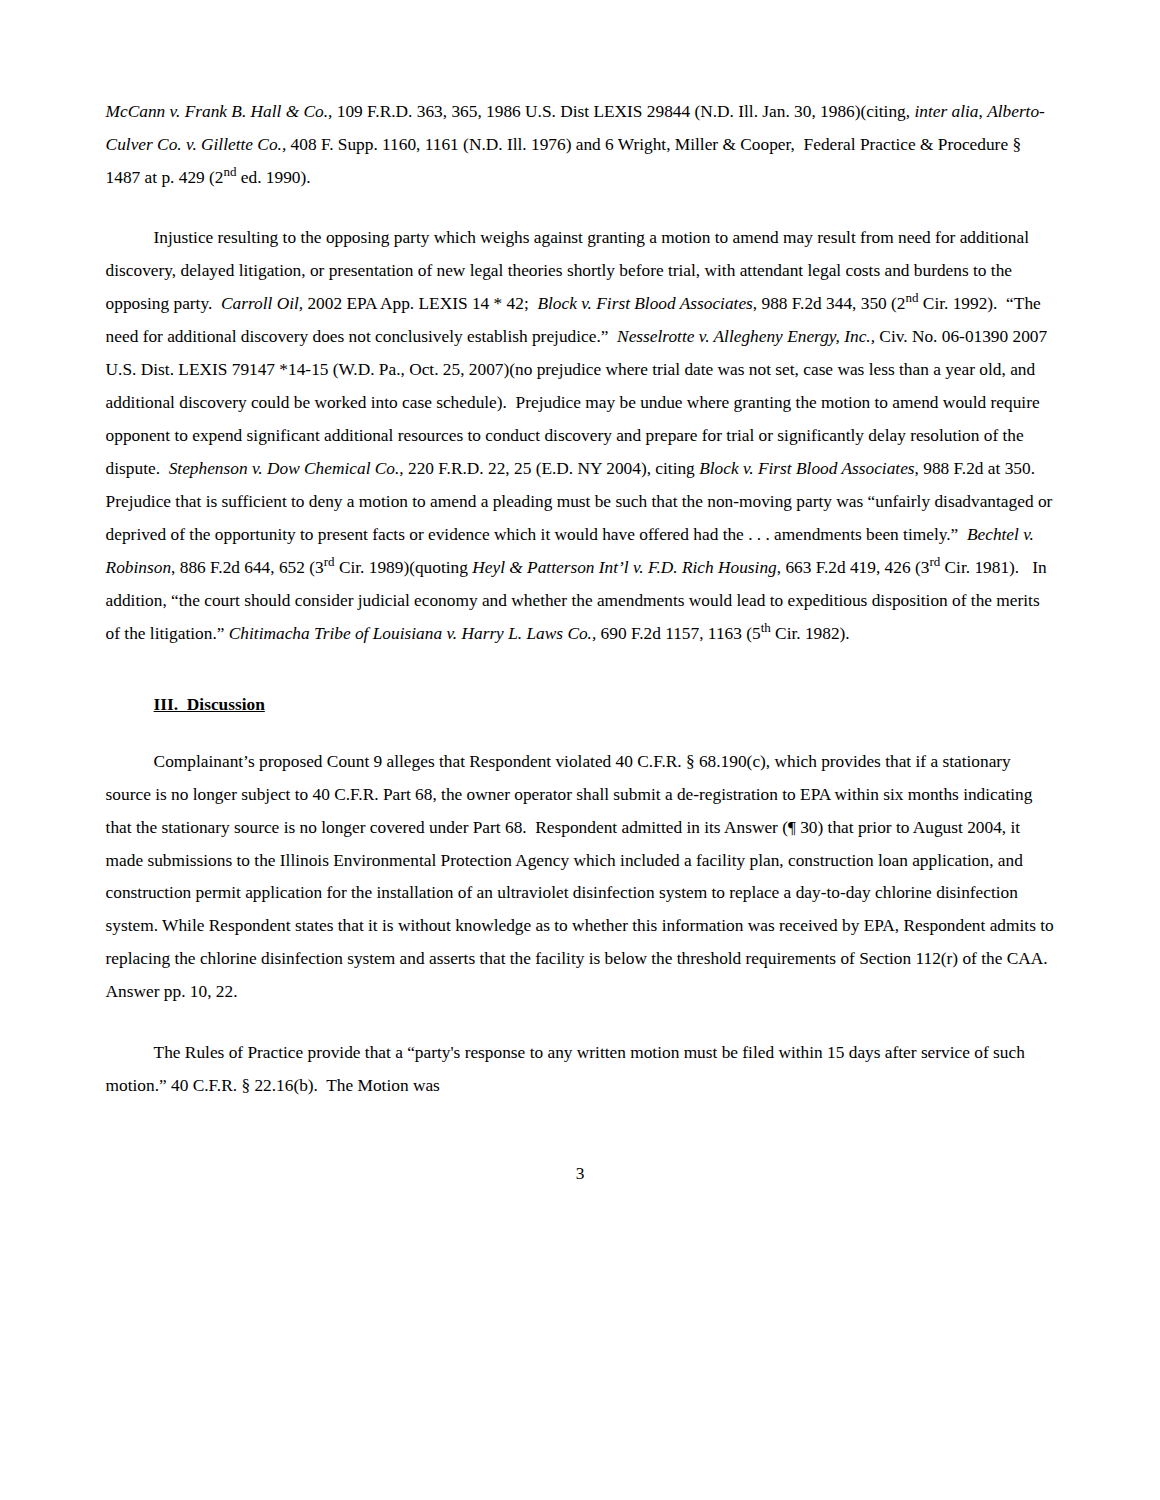McCann v. Frank B. Hall & Co., 109 F.R.D. 363, 365, 1986 U.S. Dist LEXIS 29844 (N.D. Ill. Jan. 30, 1986)(citing, inter alia, Alberto-Culver Co. v. Gillette Co., 408 F. Supp. 1160, 1161 (N.D. Ill. 1976) and 6 Wright, Miller & Cooper, Federal Practice & Procedure § 1487 at p. 429 (2nd ed. 1990).
Injustice resulting to the opposing party which weighs against granting a motion to amend may result from need for additional discovery, delayed litigation, or presentation of new legal theories shortly before trial, with attendant legal costs and burdens to the opposing party. Carroll Oil, 2002 EPA App. LEXIS 14 * 42; Block v. First Blood Associates, 988 F.2d 344, 350 (2nd Cir. 1992). “The need for additional discovery does not conclusively establish prejudice.” Nesselrotte v. Allegheny Energy, Inc., Civ. No. 06-01390 2007 U.S. Dist. LEXIS 79147 *14-15 (W.D. Pa., Oct. 25, 2007)(no prejudice where trial date was not set, case was less than a year old, and additional discovery could be worked into case schedule). Prejudice may be undue where granting the motion to amend would require opponent to expend significant additional resources to conduct discovery and prepare for trial or significantly delay resolution of the dispute. Stephenson v. Dow Chemical Co., 220 F.R.D. 22, 25 (E.D. NY 2004), citing Block v. First Blood Associates, 988 F.2d at 350. Prejudice that is sufficient to deny a motion to amend a pleading must be such that the non-moving party was “unfairly disadvantaged or deprived of the opportunity to present facts or evidence which it would have offered had the . . . amendments been timely.” Bechtel v. Robinson, 886 F.2d 644, 652 (3rd Cir. 1989)(quoting Heyl & Patterson Int’l v. F.D. Rich Housing, 663 F.2d 419, 426 (3rd Cir. 1981). In addition, “the court should consider judicial economy and whether the amendments would lead to expeditious disposition of the merits of the litigation.” Chitimacha Tribe of Louisiana v. Harry L. Laws Co., 690 F.2d 1157, 1163 (5th Cir. 1982).
III. Discussion
Complainant’s proposed Count 9 alleges that Respondent violated 40 C.F.R. § 68.190(c), which provides that if a stationary source is no longer subject to 40 C.F.R. Part 68, the owner operator shall submit a de-registration to EPA within six months indicating that the stationary source is no longer covered under Part 68. Respondent admitted in its Answer (¶ 30) that prior to August 2004, it made submissions to the Illinois Environmental Protection Agency which included a facility plan, construction loan application, and construction permit application for the installation of an ultraviolet disinfection system to replace a day-to-day chlorine disinfection system. While Respondent states that it is without knowledge as to whether this information was received by EPA, Respondent admits to replacing the chlorine disinfection system and asserts that the facility is below the threshold requirements of Section 112(r) of the CAA. Answer pp. 10, 22.
The Rules of Practice provide that a “party's response to any written motion must be filed within 15 days after service of such motion.” 40 C.F.R. § 22.16(b). The Motion was
3